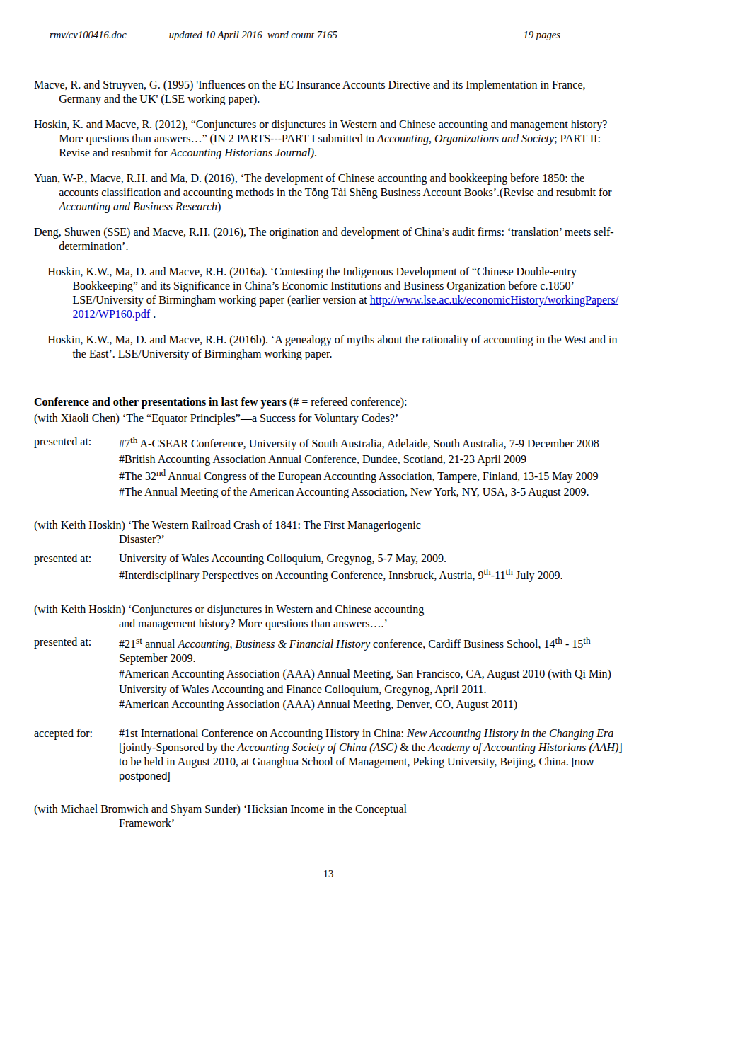rmv/cv100416.doc updated 10 April 2016 word count 7165 19 pages
Macve, R. and Struyven, G. (1995) 'Influences on the EC Insurance Accounts Directive and its Implementation in France, Germany and the UK' (LSE working paper).
Hoskin, K. and Macve, R. (2012), “Conjunctures or disjunctures in Western and Chinese accounting and management history? More questions than answers…” (IN 2 PARTS---PART I submitted to Accounting, Organizations and Society; PART II: Revise and resubmit for Accounting Historians Journal).
Yuan, W-P., Macve, R.H. and Ma, D. (2016), ‘The development of Chinese accounting and bookkeeping before 1850: the accounts classification and accounting methods in the Tǒng Tài Shēng Business Account Books’.(Revise and resubmit for Accounting and Business Research)
Deng, Shuwen (SSE) and Macve, R.H. (2016), The origination and development of China’s audit firms: ‘translation’ meets self-determination’.
Hoskin, K.W., Ma, D. and Macve, R.H. (2016a). ‘Contesting the Indigenous Development of “Chinese Double-entry Bookkeeping” and its Significance in China’s Economic Institutions and Business Organization before c.1850’ LSE/University of Birmingham working paper (earlier version at http://www.lse.ac.uk/economicHistory/workingPapers/2012/WP160.pdf .
Hoskin, K.W., Ma, D. and Macve, R.H. (2016b). ‘A genealogy of myths about the rationality of accounting in the West and in the East’. LSE/University of Birmingham working paper.
Conference and other presentations in last few years (# = refereed conference):
(with Xiaoli Chen) ‘The “Equator Principles”—a Success for Voluntary Codes?’
presented at:
#7th A-CSEAR Conference, University of South Australia, Adelaide, South Australia, 7-9 December 2008
#British Accounting Association Annual Conference, Dundee, Scotland, 21-23 April 2009
#The 32nd Annual Congress of the European Accounting Association, Tampere, Finland, 13-15 May 2009
#The Annual Meeting of the American Accounting Association, New York, NY, USA, 3-5 August 2009.
(with Keith Hoskin) ‘The Western Railroad Crash of 1841: The First Manageriogenic Disaster?’
presented at:
University of Wales Accounting Colloquium, Gregynog, 5-7 May, 2009.
#Interdisciplinary Perspectives on Accounting Conference, Innsbruck, Austria, 9th-11th July 2009.
(with Keith Hoskin) ‘Conjunctures or disjunctures in Western and Chinese accounting and management history? More questions than answers….’
presented at:
#21st annual Accounting, Business & Financial History conference, Cardiff Business School, 14th - 15th September 2009.
#American Accounting Association (AAA) Annual Meeting, San Francisco, CA, August 2010 (with Qi Min)
University of Wales Accounting and Finance Colloquium, Gregynog, April 2011.
#American Accounting Association (AAA) Annual Meeting, Denver, CO, August 2011)
accepted for:
#1st International Conference on Accounting History in China: New Accounting History in the Changing Era [jointly-Sponsored by the Accounting Society of China (ASC) & the Academy of Accounting Historians (AAH)] to be held in August 2010, at Guanghua School of Management, Peking University, Beijing, China. [now postponed]
(with Michael Bromwich and Shyam Sunder) ‘Hicksian Income in the Conceptual Framework’
13